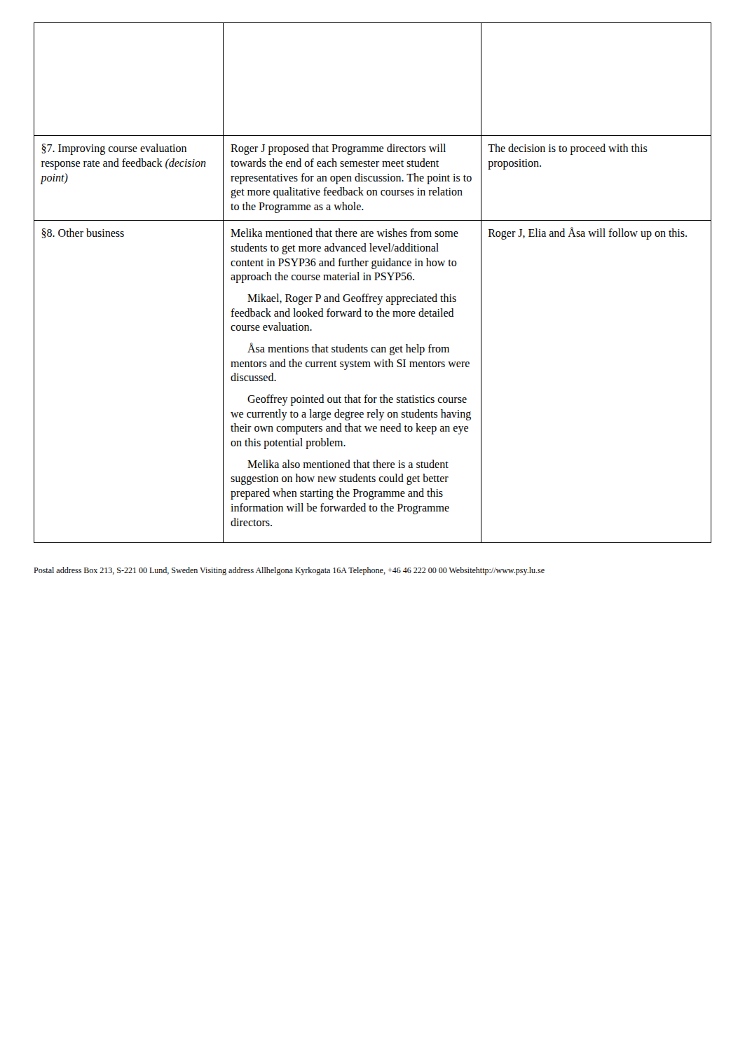| §7. Improving course evaluation response rate and feedback (decision point) | Roger J proposed that Programme directors will towards the end of each semester meet student representatives for an open discussion. The point is to get more qualitative feedback on courses in relation to the Programme as a whole. | The decision is to proceed with this proposition. |
| §8. Other business | Melika mentioned that there are wishes from some students to get more advanced level/additional content in PSYP36 and further guidance in how to approach the course material in PSYP56. Mikael, Roger P and Geoffrey appreciated this feedback and looked forward to the more detailed course evaluation. Åsa mentions that students can get help from mentors and the current system with SI mentors were discussed. Geoffrey pointed out that for the statistics course we currently to a large degree rely on students having their own computers and that we need to keep an eye on this potential problem. Melika also mentioned that there is a student suggestion on how new students could get better prepared when starting the Programme and this information will be forwarded to the Programme directors. | Roger J, Elia and Åsa will follow up on this. |
Postal address Box 213, S-221 00 Lund, Sweden Visiting address Allhelgona Kyrkogata 16A Telephone, +46 46 222 00 00 Websitehttp://www.psy.lu.se